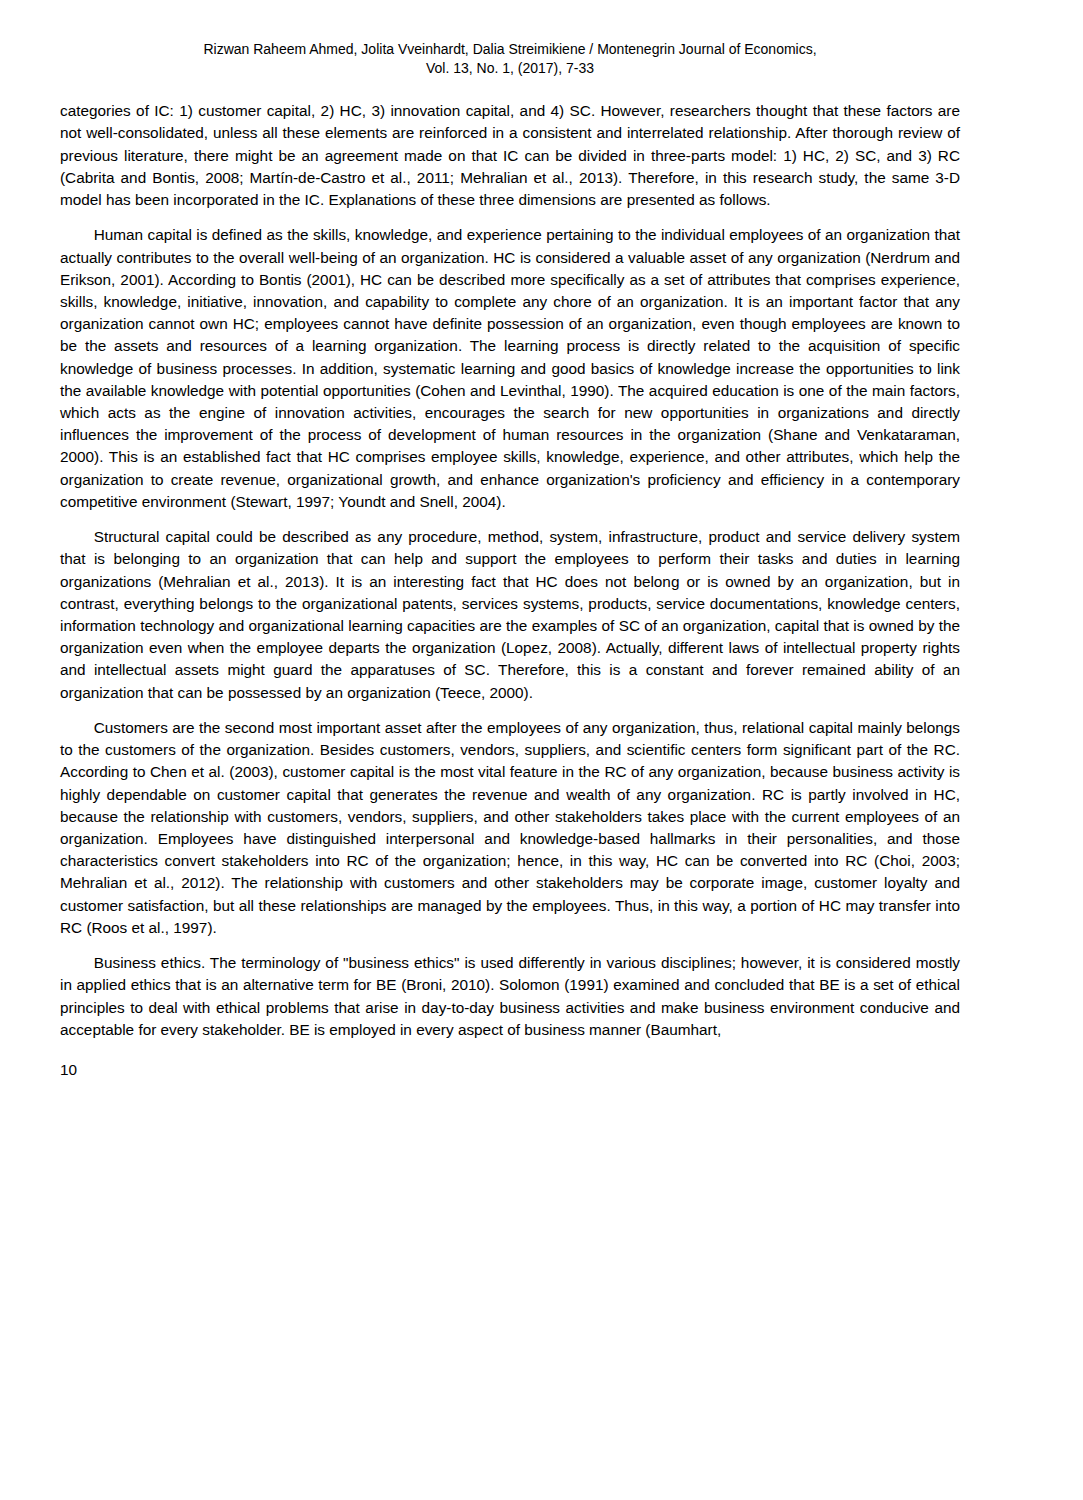Rizwan Raheem Ahmed, Jolita Vveinhardt, Dalia Streimikiene / Montenegrin Journal of Economics,
Vol. 13, No. 1, (2017), 7-33
categories of IC: 1) customer capital, 2) HC, 3) innovation capital, and 4) SC. However, researchers thought that these factors are not well-consolidated, unless all these elements are reinforced in a consistent and interrelated relationship. After thorough review of previous literature, there might be an agreement made on that IC can be divided in three-parts model: 1) HC, 2) SC, and 3) RC (Cabrita and Bontis, 2008; Martín-de-Castro et al., 2011; Mehralian et al., 2013). Therefore, in this research study, the same 3-D model has been incorporated in the IC. Explanations of these three dimensions are presented as follows.
Human capital is defined as the skills, knowledge, and experience pertaining to the individual employees of an organization that actually contributes to the overall well-being of an organization. HC is considered a valuable asset of any organization (Nerdrum and Erikson, 2001). According to Bontis (2001), HC can be described more specifically as a set of attributes that comprises experience, skills, knowledge, initiative, innovation, and capability to complete any chore of an organization. It is an important factor that any organization cannot own HC; employees cannot have definite possession of an organization, even though employees are known to be the assets and resources of a learning organization. The learning process is directly related to the acquisition of specific knowledge of business processes. In addition, systematic learning and good basics of knowledge increase the opportunities to link the available knowledge with potential opportunities (Cohen and Levinthal, 1990). The acquired education is one of the main factors, which acts as the engine of innovation activities, encourages the search for new opportunities in organizations and directly influences the improvement of the process of development of human resources in the organization (Shane and Venkataraman, 2000). This is an established fact that HC comprises employee skills, knowledge, experience, and other attributes, which help the organization to create revenue, organizational growth, and enhance organization's proficiency and efficiency in a contemporary competitive environment (Stewart, 1997; Youndt and Snell, 2004).
Structural capital could be described as any procedure, method, system, infrastructure, product and service delivery system that is belonging to an organization that can help and support the employees to perform their tasks and duties in learning organizations (Mehralian et al., 2013). It is an interesting fact that HC does not belong or is owned by an organization, but in contrast, everything belongs to the organizational patents, services systems, products, service documentations, knowledge centers, information technology and organizational learning capacities are the examples of SC of an organization, capital that is owned by the organization even when the employee departs the organization (Lopez, 2008). Actually, different laws of intellectual property rights and intellectual assets might guard the apparatuses of SC. Therefore, this is a constant and forever remained ability of an organization that can be possessed by an organization (Teece, 2000).
Customers are the second most important asset after the employees of any organization, thus, relational capital mainly belongs to the customers of the organization. Besides customers, vendors, suppliers, and scientific centers form significant part of the RC. According to Chen et al. (2003), customer capital is the most vital feature in the RC of any organization, because business activity is highly dependable on customer capital that generates the revenue and wealth of any organization. RC is partly involved in HC, because the relationship with customers, vendors, suppliers, and other stakeholders takes place with the current employees of an organization. Employees have distinguished interpersonal and knowledge-based hallmarks in their personalities, and those characteristics convert stakeholders into RC of the organization; hence, in this way, HC can be converted into RC (Choi, 2003; Mehralian et al., 2012). The relationship with customers and other stakeholders may be corporate image, customer loyalty and customer satisfaction, but all these relationships are managed by the employees. Thus, in this way, a portion of HC may transfer into RC (Roos et al., 1997).
Business ethics. The terminology of "business ethics" is used differently in various disciplines; however, it is considered mostly in applied ethics that is an alternative term for BE (Broni, 2010). Solomon (1991) examined and concluded that BE is a set of ethical principles to deal with ethical problems that arise in day-to-day business activities and make business environment conducive and acceptable for every stakeholder. BE is employed in every aspect of business manner (Baumhart,
10